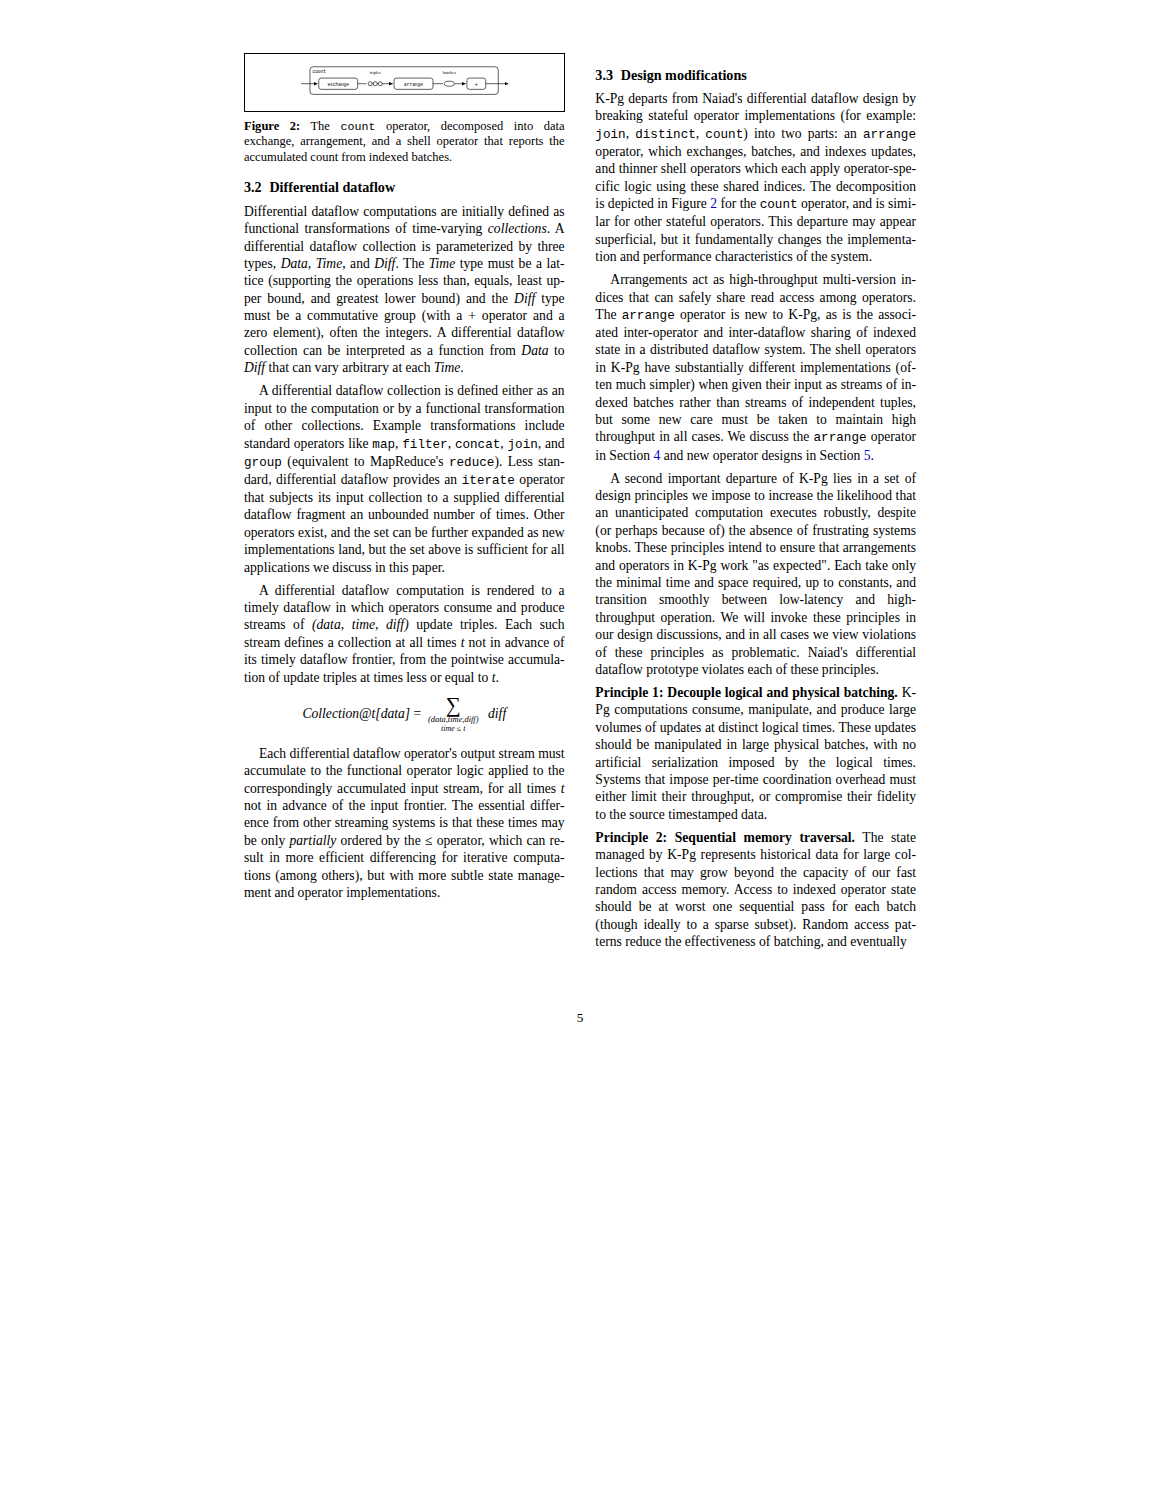count exchange triples arrange batches +
Figure 2: The count operator, decomposed into data exchange, arrangement, and a shell operator that reports the accumulated count from indexed batches.
3.2 Differential dataflow
Differential dataflow computations are initially defined as functional transformations of time-varying collections. A differential dataflow collection is parameterized by three types, Data, Time, and Diff. The Time type must be a lattice (supporting the operations less than, equals, least upper bound, and greatest lower bound) and the Diff type must be a commutative group (with a + operator and a zero element), often the integers. A differential dataflow collection can be interpreted as a function from Data to Diff that can vary arbitrary at each Time.
A differential dataflow collection is defined either as an input to the computation or by a functional transformation of other collections. Example transformations include standard operators like map, filter, concat, join, and group (equivalent to MapReduce's reduce). Less standard, differential dataflow provides an iterate operator that subjects its input collection to a supplied differential dataflow fragment an unbounded number of times. Other operators exist, and the set can be further expanded as new implementations land, but the set above is sufficient for all applications we discuss in this paper.
A differential dataflow computation is rendered to a timely dataflow in which operators consume and produce streams of (data, time, diff) update triples. Each such stream defines a collection at all times t not in advance of its timely dataflow frontier, from the pointwise accumulation of update triples at times less or equal to t.
Collection@t[data] = ∑ (data,time,diff) time ≤ t diff
Each differential dataflow operator's output stream must accumulate to the functional operator logic applied to the correspondingly accumulated input stream, for all times t not in advance of the input frontier. The essential difference from other streaming systems is that these times may be only partially ordered by the ≤ operator, which can result in more efficient differencing for iterative computations (among others), but with more subtle state management and operator implementations.
3.3 Design modifications
K-Pg departs from Naiad's differential dataflow design by breaking stateful operator implementations (for example: join, distinct, count) into two parts: an arrange operator, which exchanges, batches, and indexes updates, and thinner shell operators which each apply operator-specific logic using these shared indices. The decomposition is depicted in Figure 2 for the count operator, and is similar for other stateful operators. This departure may appear superficial, but it fundamentally changes the implementation and performance characteristics of the system.
Arrangements act as high-throughput multi-version indices that can safely share read access among operators. The arrange operator is new to K-Pg, as is the associated inter-operator and inter-dataflow sharing of indexed state in a distributed dataflow system. The shell operators in K-Pg have substantially different implementations (often much simpler) when given their input as streams of indexed batches rather than streams of independent tuples, but some new care must be taken to maintain high throughput in all cases. We discuss the arrange operator in Section 4 and new operator designs in Section 5.
A second important departure of K-Pg lies in a set of design principles we impose to increase the likelihood that an unanticipated computation executes robustly, despite (or perhaps because of) the absence of frustrating systems knobs. These principles intend to ensure that arrangements and operators in K-Pg work "as expected". Each take only the minimal time and space required, up to constants, and transition smoothly between low-latency and high-throughput operation. We will invoke these principles in our design discussions, and in all cases we view violations of these principles as problematic. Naiad's differential dataflow prototype violates each of these principles.
Principle 1: Decouple logical and physical batching. K-Pg computations consume, manipulate, and produce large volumes of updates at distinct logical times. These updates should be manipulated in large physical batches, with no artificial serialization imposed by the logical times. Systems that impose per-time coordination overhead must either limit their throughput, or compromise their fidelity to the source timestamped data.
Principle 2: Sequential memory traversal. The state managed by K-Pg represents historical data for large collections that may grow beyond the capacity of our fast random access memory. Access to indexed operator state should be at worst one sequential pass for each batch (though ideally to a sparse subset). Random access patterns reduce the effectiveness of batching, and eventually
5